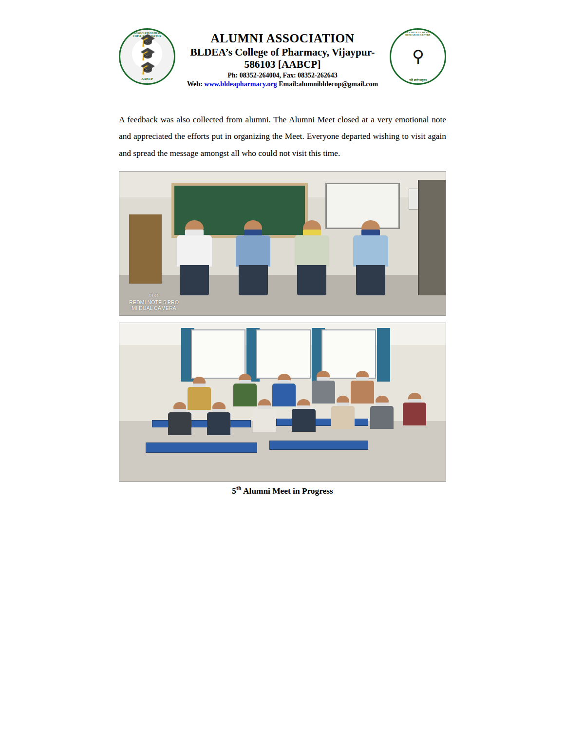ALUMNI ASSOCIATION BLDEA's SSM COP & RC VIJAYPUR
🎓🎓🎓
AABCP
ALUMNI ASSOCIATION
BLDEA’s College of Pharmacy, Vijaypur-586103 [AABCP]
Ph: 08352-264004, Fax: 08352-262643
Web: www.bldeapharmacy.org Email:alumnibldecop@gmail.com
BLDEA's SSM COLLEGE OF PHARMACY & RESEARCH CENTRE
⚲
न हि ज्ञानेन सदृशम
A feedback was also collected from alumni. The Alumni Meet closed at a very emotional note and appreciated the efforts put in organizing the Meet. Everyone departed wishing to visit again and spread the message amongst all who could not visit this time.
○○
REDMI NOTE 5 PRO
MI DUAL CAMERA
5th Alumni Meet in Progress